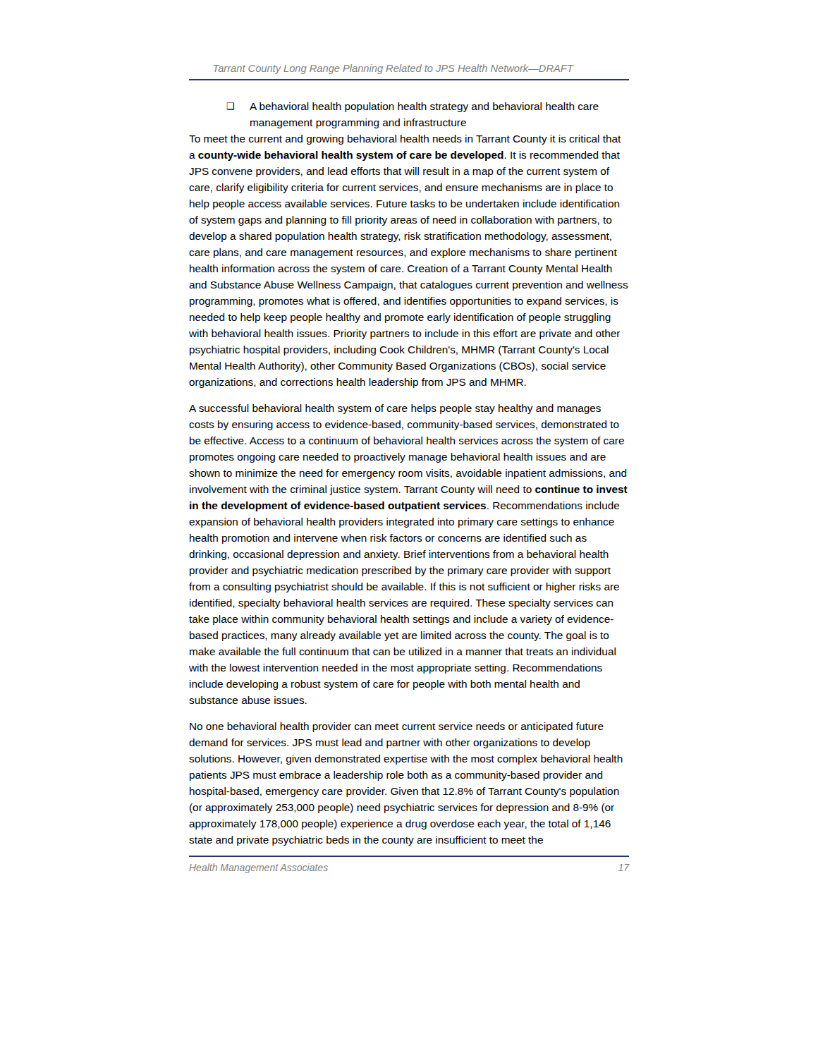Tarrant County Long Range Planning Related to JPS Health Network—DRAFT
❑ A behavioral health population health strategy and behavioral health care management programming and infrastructure
To meet the current and growing behavioral health needs in Tarrant County it is critical that a county-wide behavioral health system of care be developed. It is recommended that JPS convene providers, and lead efforts that will result in a map of the current system of care, clarify eligibility criteria for current services, and ensure mechanisms are in place to help people access available services. Future tasks to be undertaken include identification of system gaps and planning to fill priority areas of need in collaboration with partners, to develop a shared population health strategy, risk stratification methodology, assessment, care plans, and care management resources, and explore mechanisms to share pertinent health information across the system of care. Creation of a Tarrant County Mental Health and Substance Abuse Wellness Campaign, that catalogues current prevention and wellness programming, promotes what is offered, and identifies opportunities to expand services, is needed to help keep people healthy and promote early identification of people struggling with behavioral health issues. Priority partners to include in this effort are private and other psychiatric hospital providers, including Cook Children's, MHMR (Tarrant County's Local Mental Health Authority), other Community Based Organizations (CBOs), social service organizations, and corrections health leadership from JPS and MHMR.
A successful behavioral health system of care helps people stay healthy and manages costs by ensuring access to evidence-based, community-based services, demonstrated to be effective. Access to a continuum of behavioral health services across the system of care promotes ongoing care needed to proactively manage behavioral health issues and are shown to minimize the need for emergency room visits, avoidable inpatient admissions, and involvement with the criminal justice system. Tarrant County will need to continue to invest in the development of evidence-based outpatient services. Recommendations include expansion of behavioral health providers integrated into primary care settings to enhance health promotion and intervene when risk factors or concerns are identified such as drinking, occasional depression and anxiety. Brief interventions from a behavioral health provider and psychiatric medication prescribed by the primary care provider with support from a consulting psychiatrist should be available. If this is not sufficient or higher risks are identified, specialty behavioral health services are required. These specialty services can take place within community behavioral health settings and include a variety of evidence-based practices, many already available yet are limited across the county. The goal is to make available the full continuum that can be utilized in a manner that treats an individual with the lowest intervention needed in the most appropriate setting. Recommendations include developing a robust system of care for people with both mental health and substance abuse issues.
No one behavioral health provider can meet current service needs or anticipated future demand for services. JPS must lead and partner with other organizations to develop solutions. However, given demonstrated expertise with the most complex behavioral health patients JPS must embrace a leadership role both as a community-based provider and hospital-based, emergency care provider. Given that 12.8% of Tarrant County's population (or approximately 253,000 people) need psychiatric services for depression and 8-9% (or approximately 178,000 people) experience a drug overdose each year, the total of 1,146 state and private psychiatric beds in the county are insufficient to meet the
Health Management Associates 17